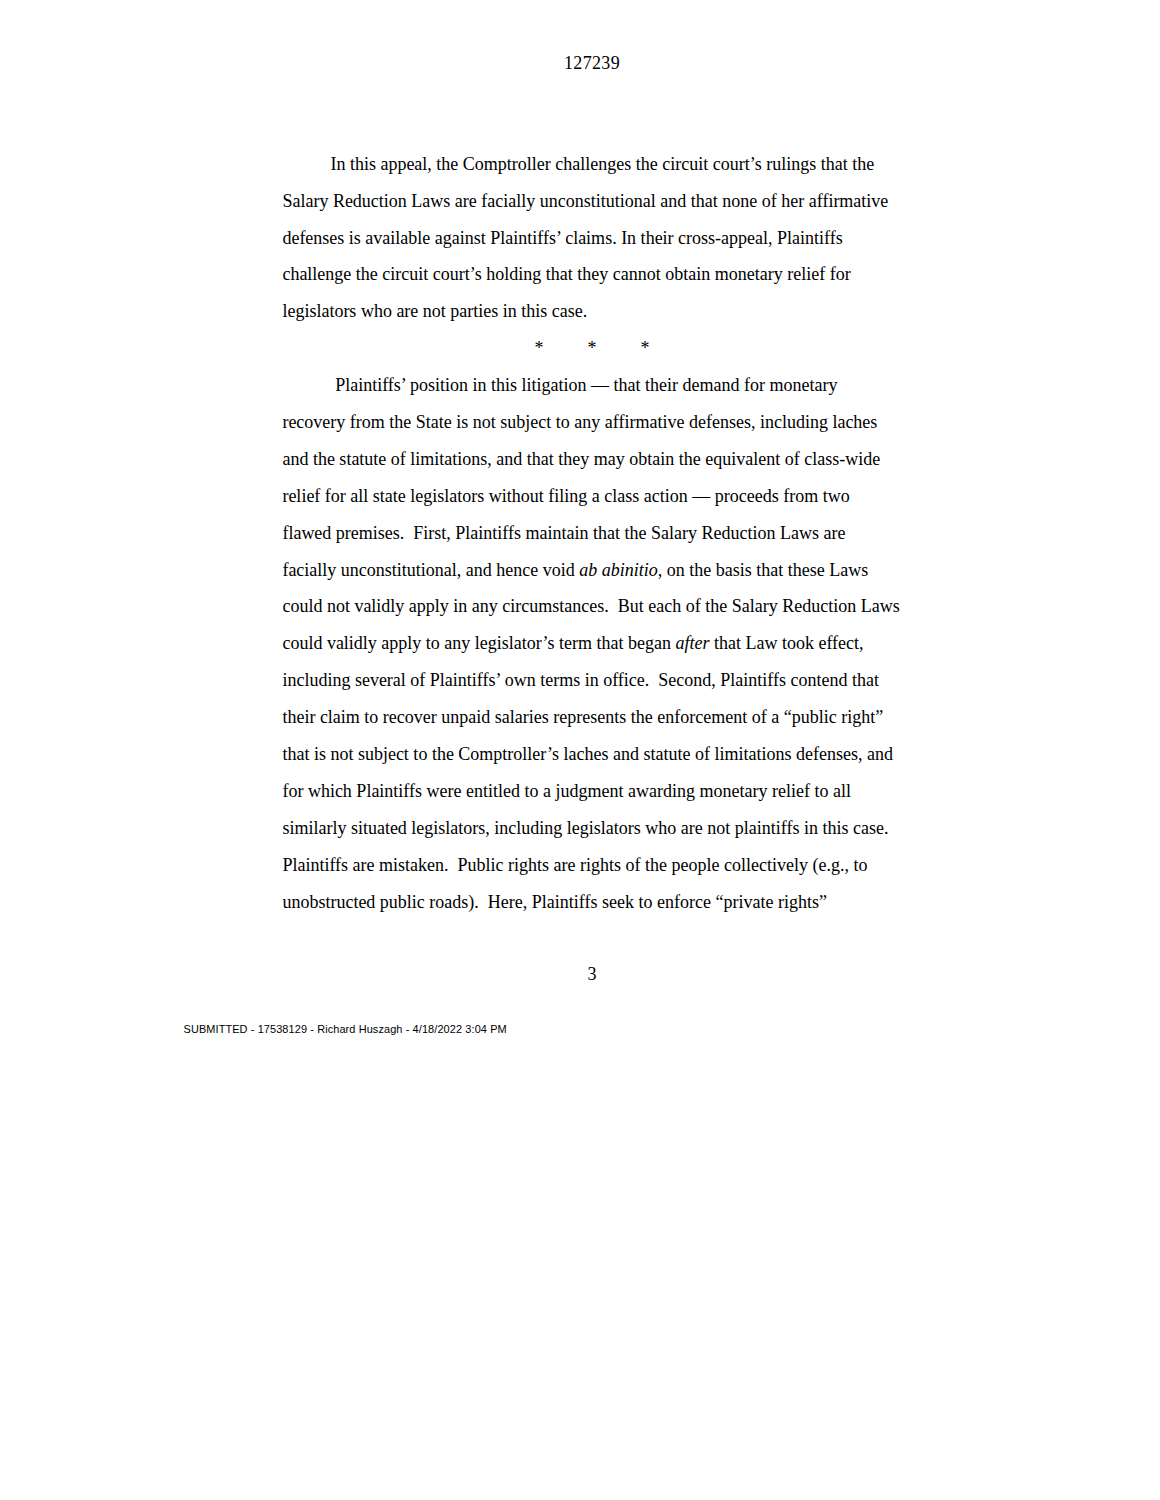127239
In this appeal, the Comptroller challenges the circuit court’s rulings that the Salary Reduction Laws are facially unconstitutional and that none of her affirmative defenses is available against Plaintiffs’ claims. In their cross-appeal, Plaintiffs challenge the circuit court’s holding that they cannot obtain monetary relief for legislators who are not parties in this case.
* * *
Plaintiffs’ position in this litigation — that their demand for monetary recovery from the State is not subject to any affirmative defenses, including laches and the statute of limitations, and that they may obtain the equivalent of class-wide relief for all state legislators without filing a class action — proceeds from two flawed premises. First, Plaintiffs maintain that the Salary Reduction Laws are facially unconstitutional, and hence void ab abinitio, on the basis that these Laws could not validly apply in any circumstances. But each of the Salary Reduction Laws could validly apply to any legislator’s term that began after that Law took effect, including several of Plaintiffs’ own terms in office. Second, Plaintiffs contend that their claim to recover unpaid salaries represents the enforcement of a “public right” that is not subject to the Comptroller’s laches and statute of limitations defenses, and for which Plaintiffs were entitled to a judgment awarding monetary relief to all similarly situated legislators, including legislators who are not plaintiffs in this case. Plaintiffs are mistaken. Public rights are rights of the people collectively (e.g., to unobstructed public roads). Here, Plaintiffs seek to enforce “private rights”
3
SUBMITTED - 17538129 - Richard Huszagh - 4/18/2022 3:04 PM